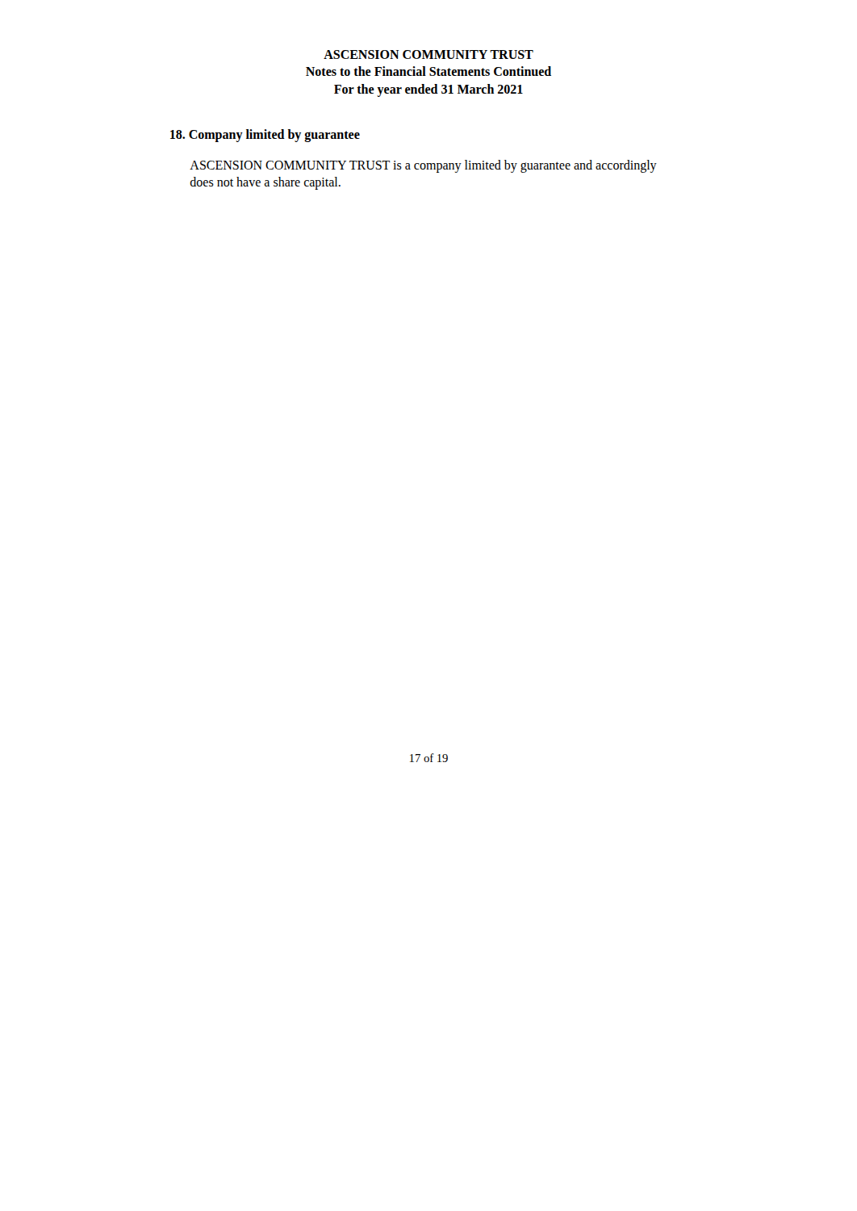ASCENSION COMMUNITY TRUST Notes to the Financial Statements Continued For the year ended 31 March 2021
18. Company limited by guarantee
ASCENSION COMMUNITY TRUST is a company limited by guarantee and accordingly does not have a share capital.
17 of 19